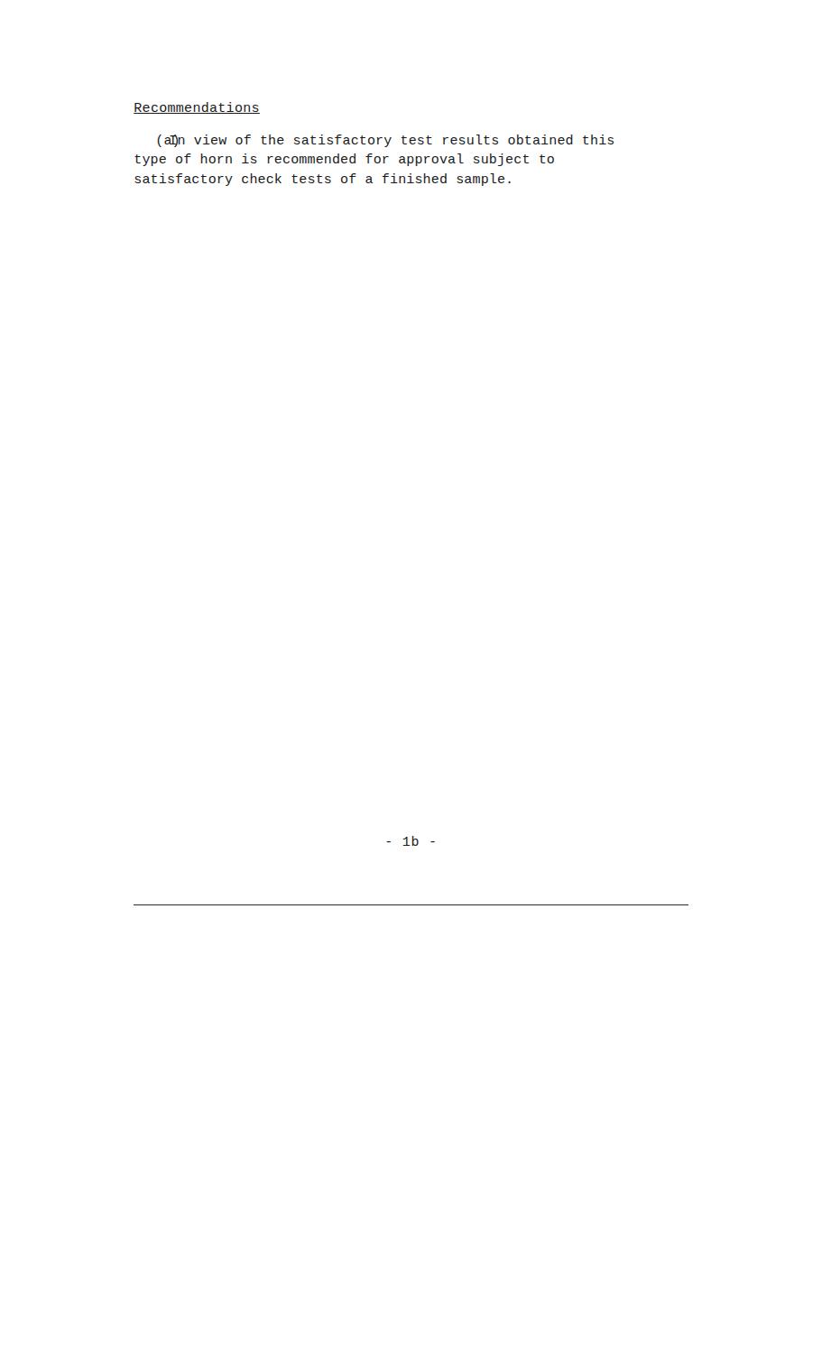Recommendations
(a) In view of the satisfactory test results obtained this type of horn is recommended for approval subject to satisfactory check tests of a finished sample.
- 1b -